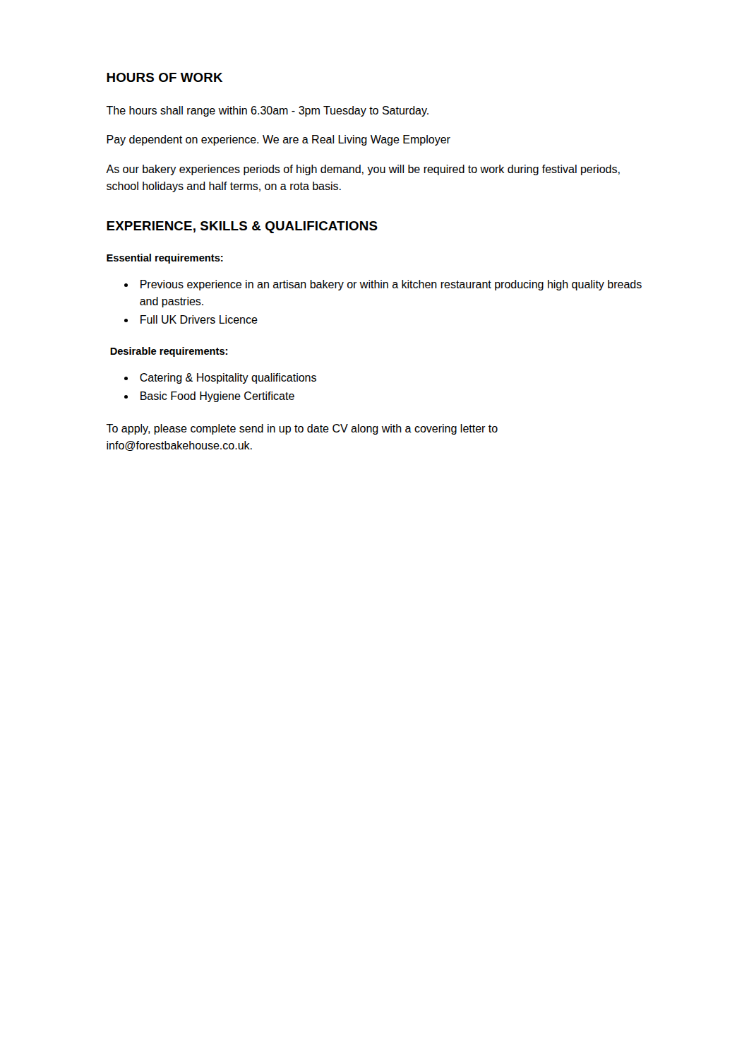HOURS OF WORK
The hours shall range within 6.30am - 3pm Tuesday to Saturday.
Pay dependent on experience. We are a Real Living Wage Employer
As our bakery experiences periods of high demand, you will be required to work during festival periods, school holidays and half terms, on a rota basis.
EXPERIENCE, SKILLS & QUALIFICATIONS
Essential requirements:
Previous experience in an artisan bakery or within a kitchen restaurant producing high quality breads and pastries.
Full UK Drivers Licence
Desirable requirements:
Catering & Hospitality qualifications
Basic Food Hygiene Certificate
To apply, please complete send in up to date CV along with a covering letter to info@forestbakehouse.co.uk.